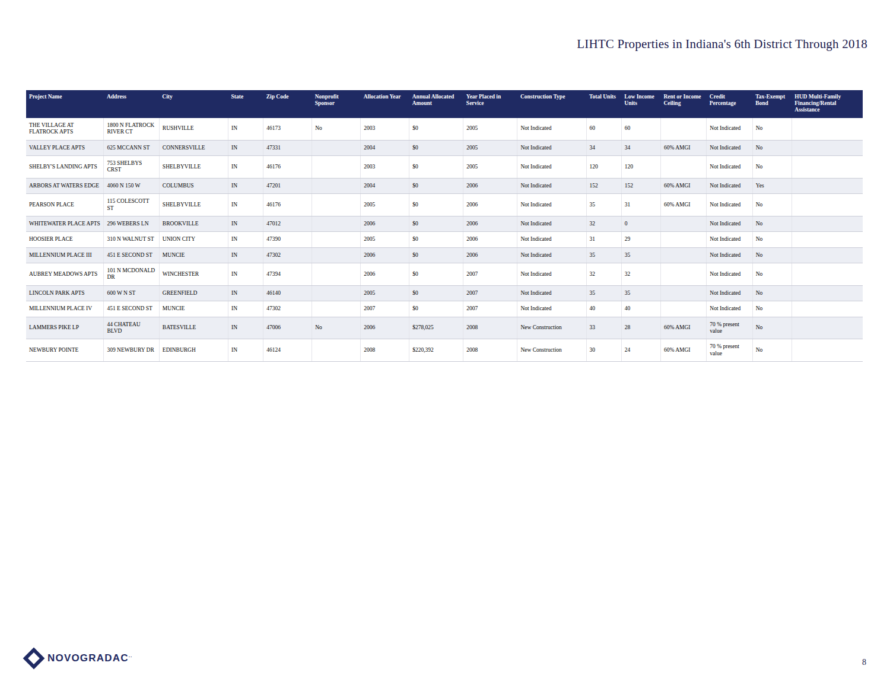LIHTC Properties in Indiana's 6th District Through 2018
| Project Name | Address | City | State | Zip Code | Nonprofit Sponsor | Allocation Year | Annual Allocated Amount | Year Placed in Service | Construction Type | Total Units | Low Income Units | Rent or Income Ceiling | Credit Percentage | Tax-Exempt Bond | HUD Multi-Family Financing/Rental Assistance |
| --- | --- | --- | --- | --- | --- | --- | --- | --- | --- | --- | --- | --- | --- | --- | --- |
| THE VILLAGE AT FLATROCK APTS | 1800 N FLATROCK RIVER CT | RUSHVILLE | IN | 46173 | No | 2003 | $0 | 2005 | Not Indicated | 60 | 60 | | Not Indicated | No | |
| VALLEY PLACE APTS | 625 MCCANN ST | CONNERSVILLE | IN | 47331 | | 2004 | $0 | 2005 | Not Indicated | 34 | 34 | 60% AMGI | Not Indicated | No | |
| SHELBY'S LANDING APTS | 753 SHELBYS CRST | SHELBYVILLE | IN | 46176 | | 2003 | $0 | 2005 | Not Indicated | 120 | 120 | | Not Indicated | No | |
| ARBORS AT WATERS EDGE | 4060 N 150 W | COLUMBUS | IN | 47201 | | 2004 | $0 | 2006 | Not Indicated | 152 | 152 | 60% AMGI | Not Indicated | Yes | |
| PEARSON PLACE | 115 COLESCOTT ST | SHELBYVILLE | IN | 46176 | | 2005 | $0 | 2006 | Not Indicated | 35 | 31 | 60% AMGI | Not Indicated | No | |
| WHITEWATER PLACE APTS | 296 WEBERS LN | BROOKVILLE | IN | 47012 | | 2006 | $0 | 2006 | Not Indicated | 32 | 0 | | Not Indicated | No | |
| HOOSIER PLACE | 310 N WALNUT ST | UNION CITY | IN | 47390 | | 2005 | $0 | 2006 | Not Indicated | 31 | 29 | | Not Indicated | No | |
| MILLENNIUM PLACE III | 451 E SECOND ST | MUNCIE | IN | 47302 | | 2006 | $0 | 2006 | Not Indicated | 35 | 35 | | Not Indicated | No | |
| AUBREY MEADOWS APTS | 101 N MCDONALD DR | WINCHESTER | IN | 47394 | | 2006 | $0 | 2007 | Not Indicated | 32 | 32 | | Not Indicated | No | |
| LINCOLN PARK APTS | 600 W N ST | GREENFIELD | IN | 46140 | | 2005 | $0 | 2007 | Not Indicated | 35 | 35 | | Not Indicated | No | |
| MILLENNIUM PLACE IV | 451 E SECOND ST | MUNCIE | IN | 47302 | | 2007 | $0 | 2007 | Not Indicated | 40 | 40 | | Not Indicated | No | |
| LAMMERS PIKE LP | 44 CHATEAU BLVD | BATESVILLE | IN | 47006 | No | 2006 | $278,025 | 2008 | New Construction | 33 | 28 | 60% AMGI | 70 % present value | No | |
| NEWBURY POINTE | 309 NEWBURY DR | EDINBURGH | IN | 46124 | | 2008 | $220,392 | 2008 | New Construction | 30 | 24 | 60% AMGI | 70 % present value | No | |
NOVOGRADAC..
8